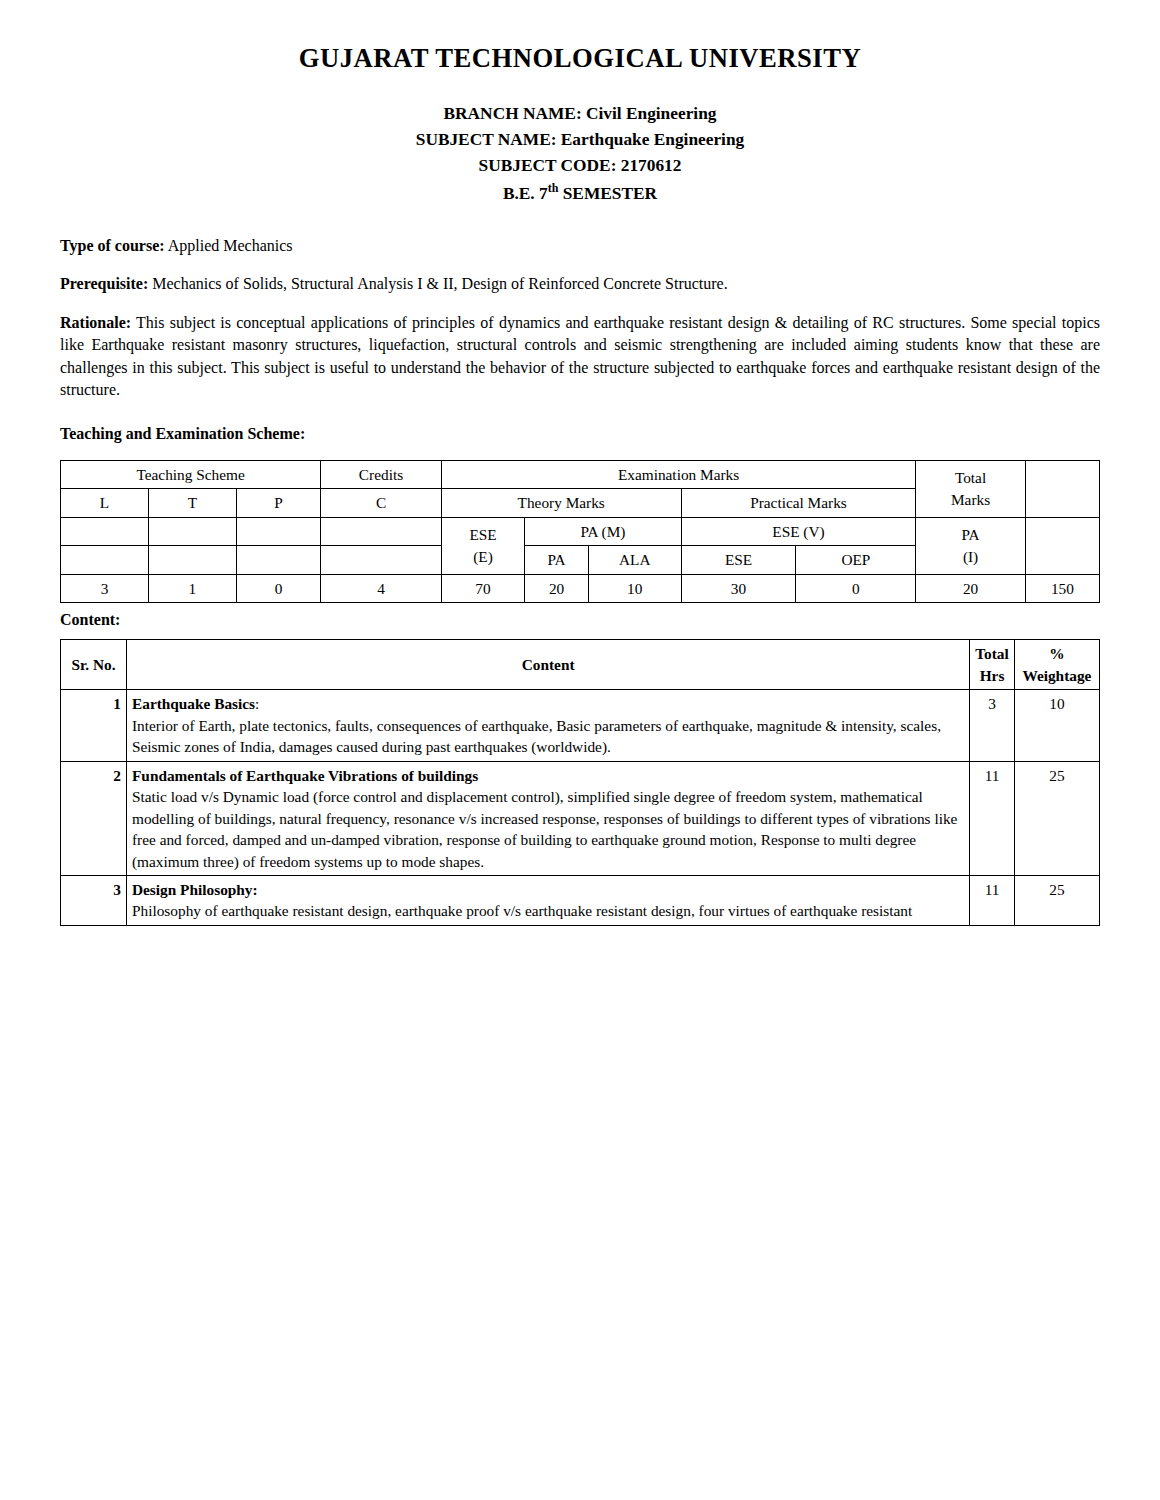GUJARAT TECHNOLOGICAL UNIVERSITY
BRANCH NAME: Civil Engineering
SUBJECT NAME: Earthquake Engineering
SUBJECT CODE: 2170612
B.E. 7th SEMESTER
Type of course: Applied Mechanics
Prerequisite: Mechanics of Solids, Structural Analysis I & II, Design of Reinforced Concrete Structure.
Rationale: This subject is conceptual applications of principles of dynamics and earthquake resistant design & detailing of RC structures. Some special topics like Earthquake resistant masonry structures, liquefaction, structural controls and seismic strengthening are included aiming students know that these are challenges in this subject. This subject is useful to understand the behavior of the structure subjected to earthquake forces and earthquake resistant design of the structure.
Teaching and Examination Scheme:
| Teaching Scheme | Credits | Examination Marks | Total Marks |
| --- | --- | --- | --- |
| L | T | P | C | Theory Marks | Practical Marks |
| | | | | ESE (E) | PA (M) | ESE (V) | PA (I) | |
| | | | | PA | ALA | ESE | OEP |
| 3 | 1 | 0 | 4 | 70 | 20 | 10 | 30 | 0 | 20 | 150 |
Content:
| Sr. No. | Content | Total Hrs | % Weightage |
| --- | --- | --- | --- |
| 1 | Earthquake Basics : Interior of Earth, plate tectonics, faults, consequences of earthquake, Basic parameters of earthquake, magnitude & intensity, scales, Seismic zones of India, damages caused during past earthquakes (worldwide). | 3 | 10 |
| 2 | Fundamentals of Earthquake Vibrations of buildings Static load v/s Dynamic load (force control and displacement control), simplified single degree of freedom system, mathematical modelling of buildings, natural frequency, resonance v/s increased response, responses of buildings to different types of vibrations like free and forced, damped and un-damped vibration, response of building to earthquake ground motion, Response to multi degree (maximum three) of freedom systems up to mode shapes. | 11 | 25 |
| 3 | Design Philosophy: Philosophy of earthquake resistant design, earthquake proof v/s earthquake resistant design, four virtues of earthquake resistant | 11 | 25 |